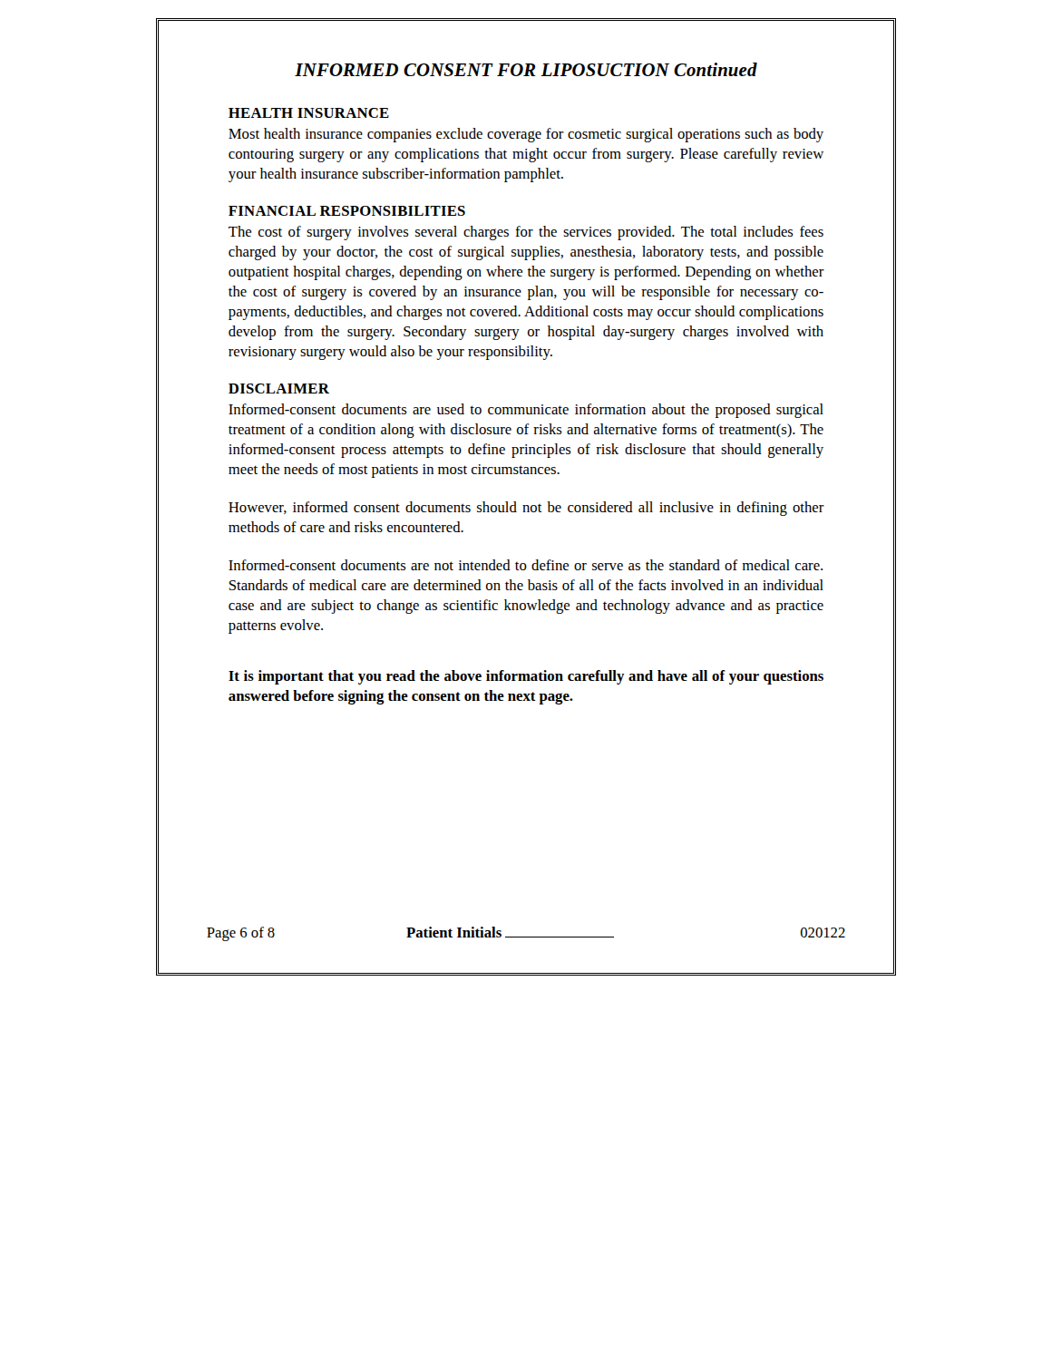INFORMED CONSENT FOR LIPOSUCTION Continued
HEALTH INSURANCE
Most health insurance companies exclude coverage for cosmetic surgical operations such as body contouring surgery or any complications that might occur from surgery. Please carefully review your health insurance subscriber-information pamphlet.
FINANCIAL RESPONSIBILITIES
The cost of surgery involves several charges for the services provided. The total includes fees charged by your doctor, the cost of surgical supplies, anesthesia, laboratory tests, and possible outpatient hospital charges, depending on where the surgery is performed. Depending on whether the cost of surgery is covered by an insurance plan, you will be responsible for necessary co-payments, deductibles, and charges not covered. Additional costs may occur should complications develop from the surgery. Secondary surgery or hospital day-surgery charges involved with revisionary surgery would also be your responsibility.
DISCLAIMER
Informed-consent documents are used to communicate information about the proposed surgical treatment of a condition along with disclosure of risks and alternative forms of treatment(s). The informed-consent process attempts to define principles of risk disclosure that should generally meet the needs of most patients in most circumstances.
However, informed consent documents should not be considered all inclusive in defining other methods of care and risks encountered.
Informed-consent documents are not intended to define or serve as the standard of medical care. Standards of medical care are determined on the basis of all of the facts involved in an individual case and are subject to change as scientific knowledge and technology advance and as practice patterns evolve.
It is important that you read the above information carefully and have all of your questions answered before signing the consent on the next page.
Page 6 of 8
Patient Initials
020122